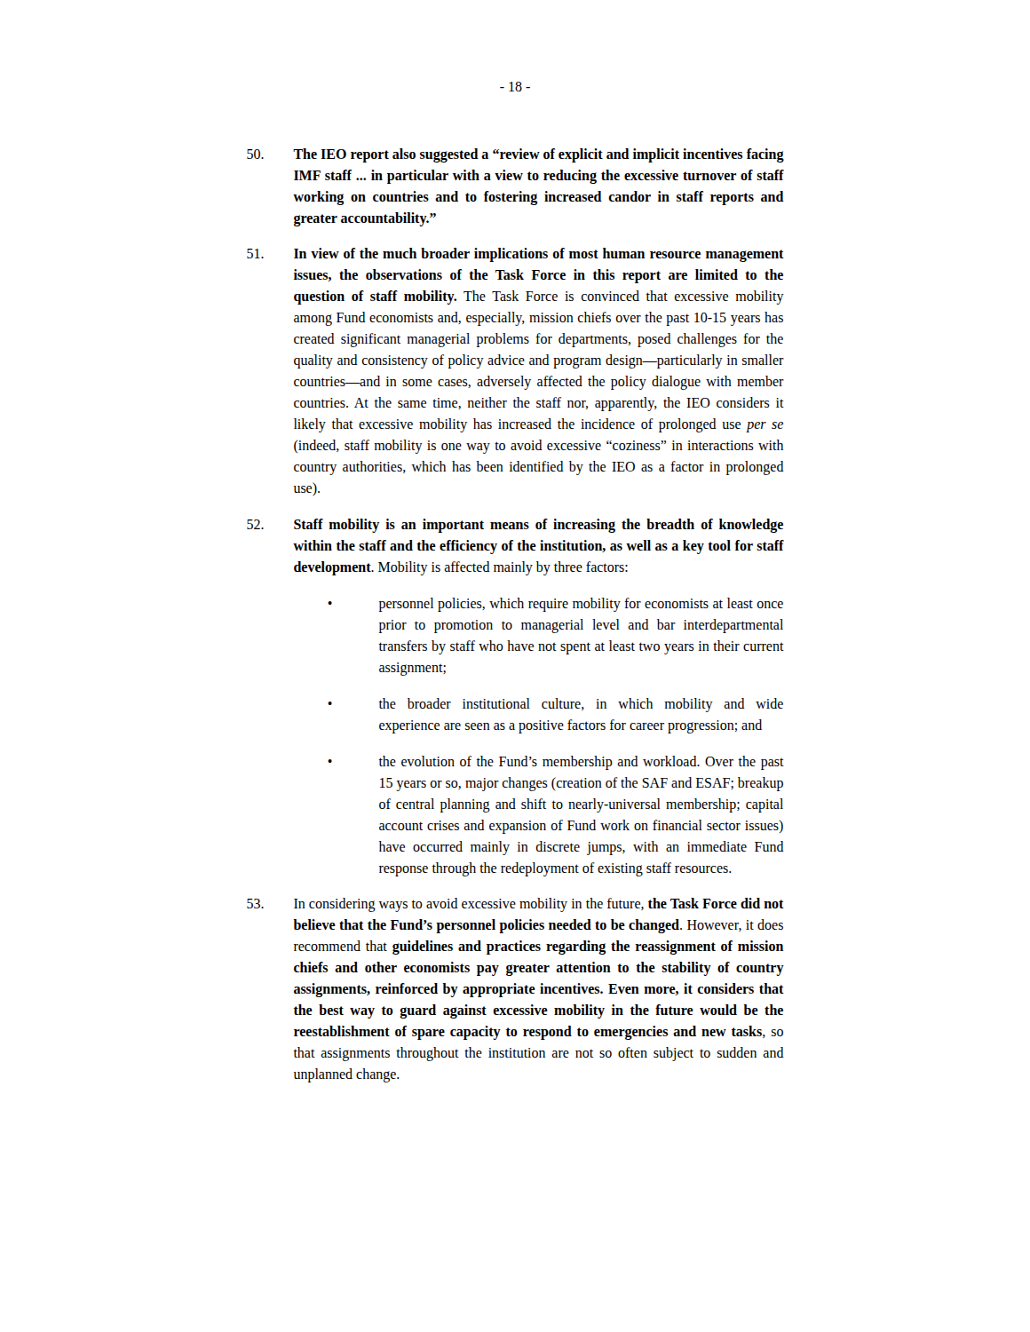- 18 -
50. The IEO report also suggested a “review of explicit and implicit incentives facing IMF staff ... in particular with a view to reducing the excessive turnover of staff working on countries and to fostering increased candor in staff reports and greater accountability.”
51. In view of the much broader implications of most human resource management issues, the observations of the Task Force in this report are limited to the question of staff mobility. The Task Force is convinced that excessive mobility among Fund economists and, especially, mission chiefs over the past 10-15 years has created significant managerial problems for departments, posed challenges for the quality and consistency of policy advice and program design—particularly in smaller countries—and in some cases, adversely affected the policy dialogue with member countries. At the same time, neither the staff nor, apparently, the IEO considers it likely that excessive mobility has increased the incidence of prolonged use per se (indeed, staff mobility is one way to avoid excessive “coziness” in interactions with country authorities, which has been identified by the IEO as a factor in prolonged use).
52. Staff mobility is an important means of increasing the breadth of knowledge within the staff and the efficiency of the institution, as well as a key tool for staff development. Mobility is affected mainly by three factors:
•personnel policies, which require mobility for economists at least once prior to promotion to managerial level and bar interdepartmental transfers by staff who have not spent at least two years in their current assignment;
•the broader institutional culture, in which mobility and wide experience are seen as a positive factors for career progression; and
•the evolution of the Fund’s membership and workload. Over the past 15 years or so, major changes (creation of the SAF and ESAF; breakup of central planning and shift to nearly-universal membership; capital account crises and expansion of Fund work on financial sector issues) have occurred mainly in discrete jumps, with an immediate Fund response through the redeployment of existing staff resources.
53. In considering ways to avoid excessive mobility in the future, the Task Force did not believe that the Fund’s personnel policies needed to be changed. However, it does recommend that guidelines and practices regarding the reassignment of mission chiefs and other economists pay greater attention to the stability of country assignments, reinforced by appropriate incentives. Even more, it considers that the best way to guard against excessive mobility in the future would be the reestablishment of spare capacity to respond to emergencies and new tasks, so that assignments throughout the institution are not so often subject to sudden and unplanned change.